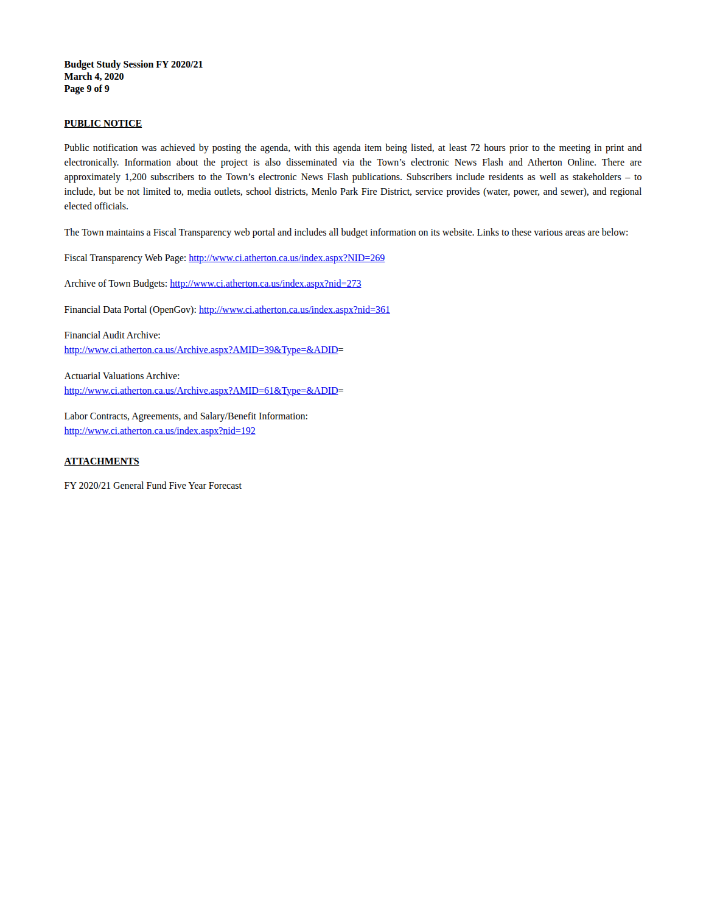Budget Study Session FY 2020/21
March 4, 2020
Page 9 of 9
PUBLIC NOTICE
Public notification was achieved by posting the agenda, with this agenda item being listed, at least 72 hours prior to the meeting in print and electronically. Information about the project is also disseminated via the Town’s electronic News Flash and Atherton Online. There are approximately 1,200 subscribers to the Town’s electronic News Flash publications. Subscribers include residents as well as stakeholders – to include, but be not limited to, media outlets, school districts, Menlo Park Fire District, service provides (water, power, and sewer), and regional elected officials.
The Town maintains a Fiscal Transparency web portal and includes all budget information on its website. Links to these various areas are below:
Fiscal Transparency Web Page: http://www.ci.atherton.ca.us/index.aspx?NID=269
Archive of Town Budgets: http://www.ci.atherton.ca.us/index.aspx?nid=273
Financial Data Portal (OpenGov): http://www.ci.atherton.ca.us/index.aspx?nid=361
Financial Audit Archive:
http://www.ci.atherton.ca.us/Archive.aspx?AMID=39&Type=&ADID=
Actuarial Valuations Archive:
http://www.ci.atherton.ca.us/Archive.aspx?AMID=61&Type=&ADID=
Labor Contracts, Agreements, and Salary/Benefit Information:
http://www.ci.atherton.ca.us/index.aspx?nid=192
ATTACHMENTS
FY 2020/21 General Fund Five Year Forecast